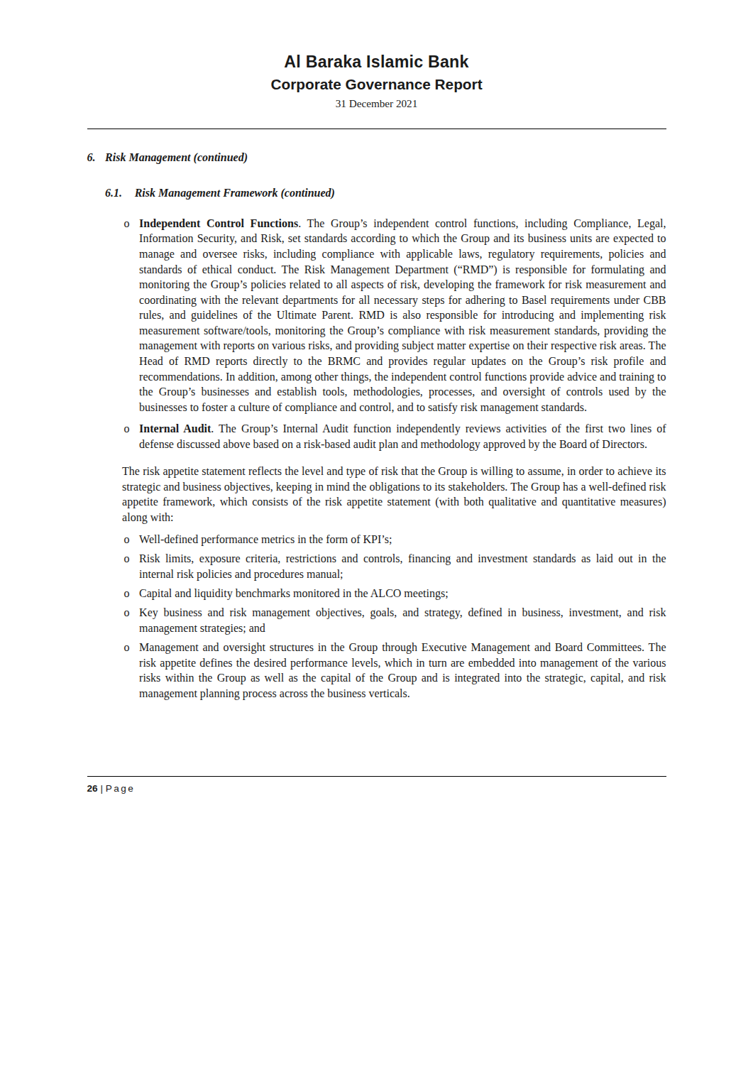Al Baraka Islamic Bank
Corporate Governance Report
31 December 2021
6. Risk Management (continued)
6.1. Risk Management Framework (continued)
Independent Control Functions. The Group’s independent control functions, including Compliance, Legal, Information Security, and Risk, set standards according to which the Group and its business units are expected to manage and oversee risks, including compliance with applicable laws, regulatory requirements, policies and standards of ethical conduct. The Risk Management Department (“RMD”) is responsible for formulating and monitoring the Group’s policies related to all aspects of risk, developing the framework for risk measurement and coordinating with the relevant departments for all necessary steps for adhering to Basel requirements under CBB rules, and guidelines of the Ultimate Parent. RMD is also responsible for introducing and implementing risk measurement software/tools, monitoring the Group’s compliance with risk measurement standards, providing the management with reports on various risks, and providing subject matter expertise on their respective risk areas. The Head of RMD reports directly to the BRMC and provides regular updates on the Group’s risk profile and recommendations. In addition, among other things, the independent control functions provide advice and training to the Group’s businesses and establish tools, methodologies, processes, and oversight of controls used by the businesses to foster a culture of compliance and control, and to satisfy risk management standards.
Internal Audit. The Group’s Internal Audit function independently reviews activities of the first two lines of defense discussed above based on a risk-based audit plan and methodology approved by the Board of Directors.
The risk appetite statement reflects the level and type of risk that the Group is willing to assume, in order to achieve its strategic and business objectives, keeping in mind the obligations to its stakeholders. The Group has a well-defined risk appetite framework, which consists of the risk appetite statement (with both qualitative and quantitative measures) along with:
Well-defined performance metrics in the form of KPI’s;
Risk limits, exposure criteria, restrictions and controls, financing and investment standards as laid out in the internal risk policies and procedures manual;
Capital and liquidity benchmarks monitored in the ALCO meetings;
Key business and risk management objectives, goals, and strategy, defined in business, investment, and risk management strategies; and
Management and oversight structures in the Group through Executive Management and Board Committees. The risk appetite defines the desired performance levels, which in turn are embedded into management of the various risks within the Group as well as the capital of the Group and is integrated into the strategic, capital, and risk management planning process across the business verticals.
26 | Page